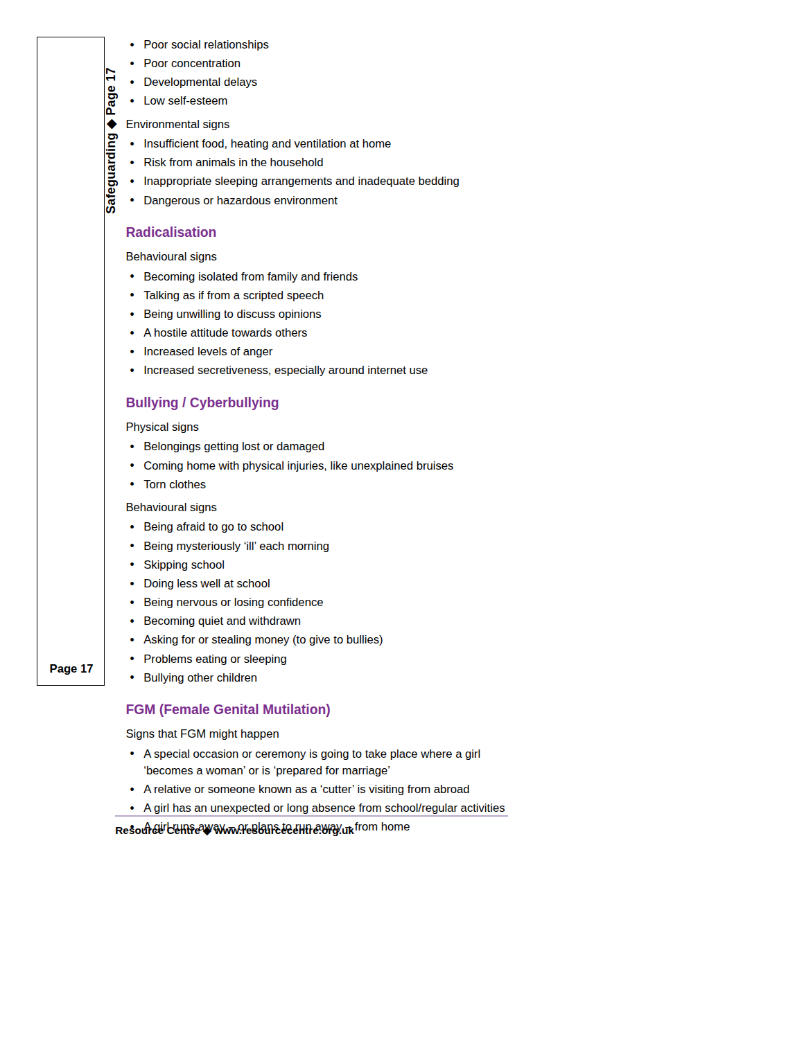Safeguarding ◆ Page 17
Page 17
Poor social relationships
Poor concentration
Developmental delays
Low self-esteem
Environmental signs
Insufficient food, heating and ventilation at home
Risk from animals in the household
Inappropriate sleeping arrangements and inadequate bedding
Dangerous or hazardous environment
Radicalisation
Behavioural signs
Becoming isolated from family and friends
Talking as if from a scripted speech
Being unwilling to discuss opinions
A hostile attitude towards others
Increased levels of anger
Increased secretiveness, especially around internet use
Bullying / Cyberbullying
Physical signs
Belongings getting lost or damaged
Coming home with physical injuries, like unexplained bruises
Torn clothes
Behavioural signs
Being afraid to go to school
Being mysteriously ‘ill’ each morning
Skipping school
Doing less well at school
Being nervous or losing confidence
Becoming quiet and withdrawn
Asking for or stealing money (to give to bullies)
Problems eating or sleeping
Bullying other children
FGM (Female Genital Mutilation)
Signs that FGM might happen
A special occasion or ceremony is going to take place where a girl ‘becomes a woman’ or is ‘prepared for marriage’
A relative or someone known as a ‘cutter’ is visiting from abroad
A girl has an unexpected or long absence from school/regular activities
A girl runs away – or plans to run away – from home
Resource Centre ◆ www.resourcecentre.org.uk